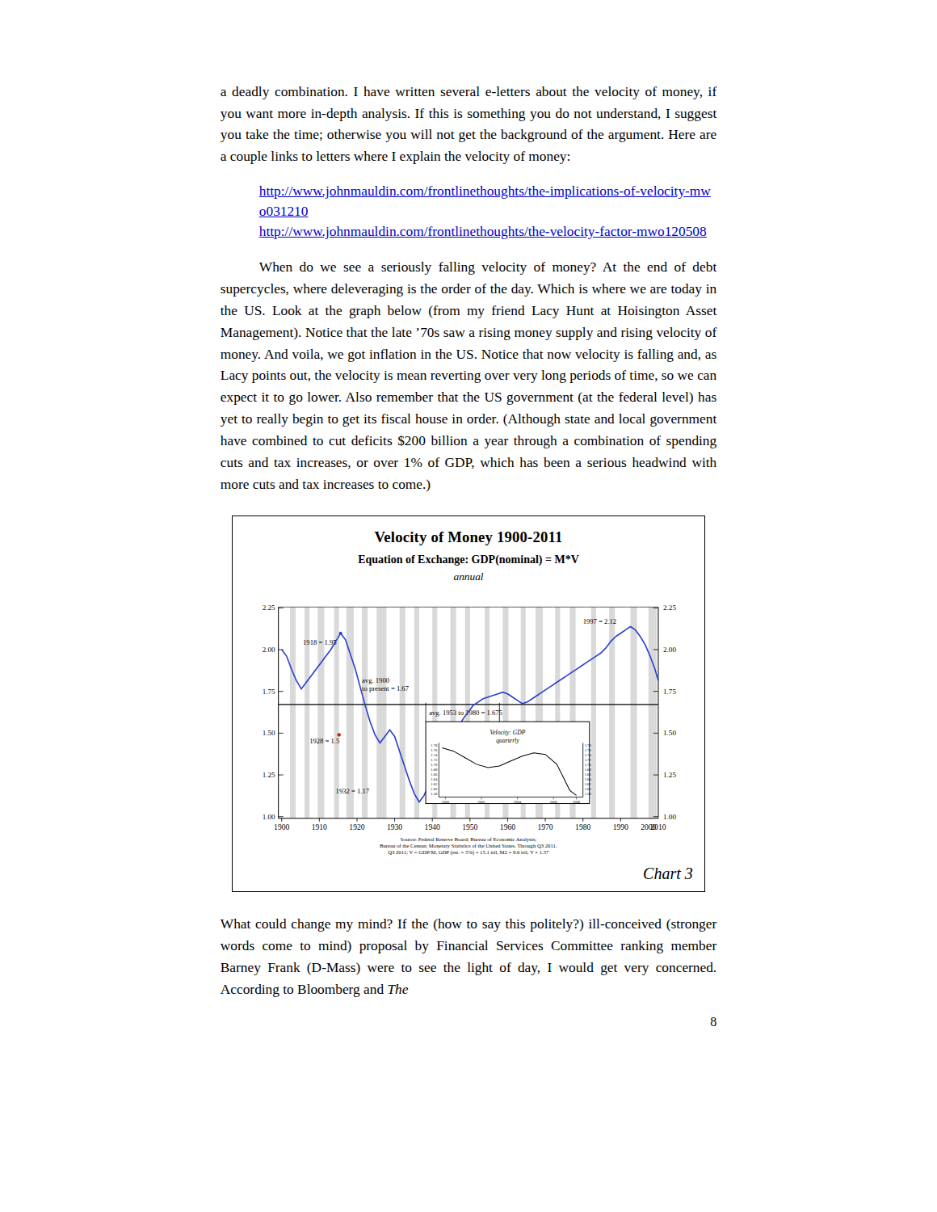a deadly combination. I have written several e-letters about the velocity of money, if you want more in-depth analysis. If this is something you do not understand, I suggest you take the time; otherwise you will not get the background of the argument. Here are a couple links to letters where I explain the velocity of money:
http://www.johnmauldin.com/frontlinethoughts/the-implications-of-velocity-mwo031210
http://www.johnmauldin.com/frontlinethoughts/the-velocity-factor-mwo120508
When do we see a seriously falling velocity of money? At the end of debt supercycles, where deleveraging is the order of the day. Which is where we are today in the US. Look at the graph below (from my friend Lacy Hunt at Hoisington Asset Management). Notice that the late ’70s saw a rising money supply and rising velocity of money. And voila, we got inflation in the US. Notice that now velocity is falling and, as Lacy points out, the velocity is mean reverting over very long periods of time, so we can expect it to go lower. Also remember that the US government (at the federal level) has yet to really begin to get its fiscal house in order. (Although state and local government have combined to cut deficits $200 billion a year through a combination of spending cuts and tax increases, or over 1% of GDP, which has been a serious headwind with more cuts and tax increases to come.)
Velocity of Money 1900-2011
Equation of Exchange: GDP(nominal) = M*V
annual
2.25 2.00 1.75 1.50 1.25 1.00 2.25 2.00 1.75 1.50 1.25 1.00 avg. 1900 to present = 1.67 avg. 1953 to 1980 = 1.675 1918 = 1.95 1928 = 1.5 1932 = 1.17 1997 = 2.12 Velocity: GDP quarterly 1.78 1.76 1.74 1.72 1.70 1.68 1.66 1.64 1.62 1.60 1.58 1.78 1.76 1.74 1.72 1.70 1.68 1.66 1.64 1.62 1.60 1.58 2000 2002 2004 2006 2008 1900 1910 1920 1930 1940 1950 1960 1970 1980 1990 2000 2010 Source: Federal Reserve Board; Bureau of Economic Analysis; Bureau of the Census; Monetary Statistics of the United States. Through Q3 2011. Q3 2011; V = GDP/M, GDP (est. = 5%) = 15.1 tril, M2 = 9.6 tril, V = 1.57
Chart 3
What could change my mind? If the (how to say this politely?) ill-conceived (stronger words come to mind) proposal by Financial Services Committee ranking member Barney Frank (D-Mass) were to see the light of day, I would get very concerned. According to Bloomberg and The
8